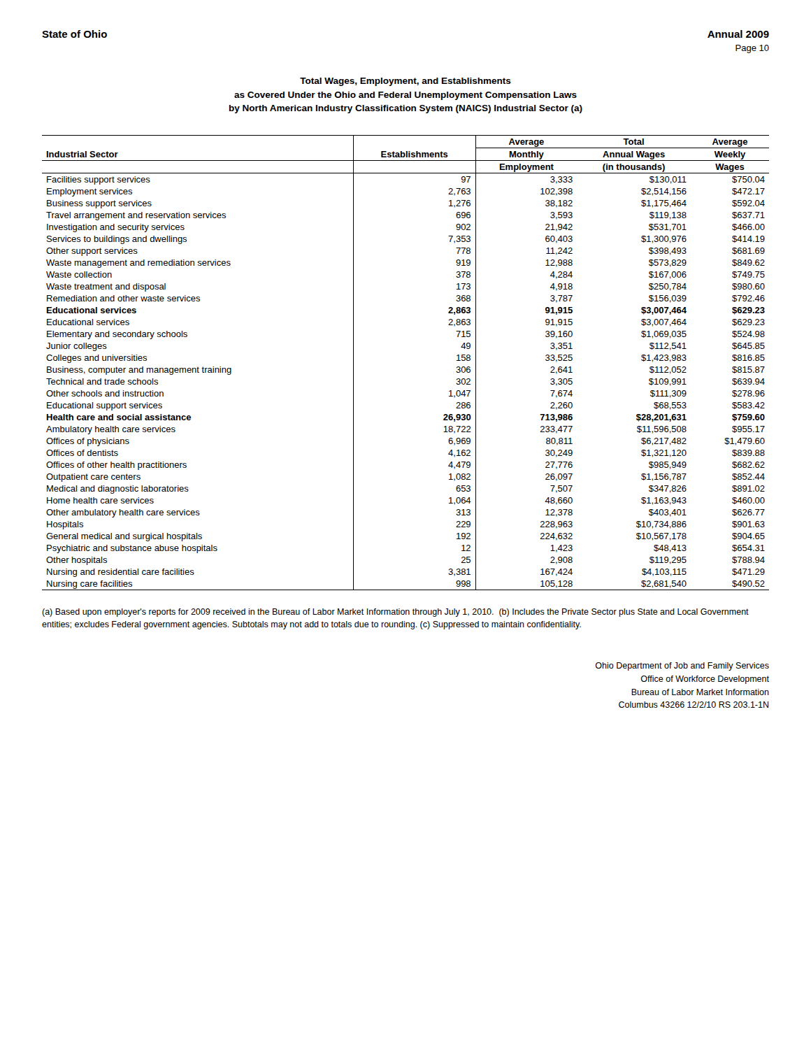State of Ohio
Annual 2009
Page 10
Total Wages, Employment, and Establishments
as Covered Under the Ohio and Federal Unemployment Compensation Laws
by North American Industry Classification System (NAICS) Industrial Sector (a)
| Industrial Sector | Establishments | Average | Total | Average |
| --- | --- | --- | --- | --- |
| Monthly | Annual Wages | Weekly |
| | | Employment | (in thousands) | Wages |
| Facilities support services | 97 | 3,333 | $130,011 | $750.04 |
| Employment services | 2,763 | 102,398 | $2,514,156 | $472.17 |
| Business support services | 1,276 | 38,182 | $1,175,464 | $592.04 |
| Travel arrangement and reservation services | 696 | 3,593 | $119,138 | $637.71 |
| Investigation and security services | 902 | 21,942 | $531,701 | $466.00 |
| Services to buildings and dwellings | 7,353 | 60,403 | $1,300,976 | $414.19 |
| Other support services | 778 | 11,242 | $398,493 | $681.69 |
| Waste management and remediation services | 919 | 12,988 | $573,829 | $849.62 |
| Waste collection | 378 | 4,284 | $167,006 | $749.75 |
| Waste treatment and disposal | 173 | 4,918 | $250,784 | $980.60 |
| Remediation and other waste services | 368 | 3,787 | $156,039 | $792.46 |
| Educational services | 2,863 | 91,915 | $3,007,464 | $629.23 |
| Educational services | 2,863 | 91,915 | $3,007,464 | $629.23 |
| Elementary and secondary schools | 715 | 39,160 | $1,069,035 | $524.98 |
| Junior colleges | 49 | 3,351 | $112,541 | $645.85 |
| Colleges and universities | 158 | 33,525 | $1,423,983 | $816.85 |
| Business, computer and management training | 306 | 2,641 | $112,052 | $815.87 |
| Technical and trade schools | 302 | 3,305 | $109,991 | $639.94 |
| Other schools and instruction | 1,047 | 7,674 | $111,309 | $278.96 |
| Educational support services | 286 | 2,260 | $68,553 | $583.42 |
| Health care and social assistance | 26,930 | 713,986 | $28,201,631 | $759.60 |
| Ambulatory health care services | 18,722 | 233,477 | $11,596,508 | $955.17 |
| Offices of physicians | 6,969 | 80,811 | $6,217,482 | $1,479.60 |
| Offices of dentists | 4,162 | 30,249 | $1,321,120 | $839.88 |
| Offices of other health practitioners | 4,479 | 27,776 | $985,949 | $682.62 |
| Outpatient care centers | 1,082 | 26,097 | $1,156,787 | $852.44 |
| Medical and diagnostic laboratories | 653 | 7,507 | $347,826 | $891.02 |
| Home health care services | 1,064 | 48,660 | $1,163,943 | $460.00 |
| Other ambulatory health care services | 313 | 12,378 | $403,401 | $626.77 |
| Hospitals | 229 | 228,963 | $10,734,886 | $901.63 |
| General medical and surgical hospitals | 192 | 224,632 | $10,567,178 | $904.65 |
| Psychiatric and substance abuse hospitals | 12 | 1,423 | $48,413 | $654.31 |
| Other hospitals | 25 | 2,908 | $119,295 | $788.94 |
| Nursing and residential care facilities | 3,381 | 167,424 | $4,103,115 | $471.29 |
| Nursing care facilities | 998 | 105,128 | $2,681,540 | $490.52 |
(a) Based upon employer's reports for 2009 received in the Bureau of Labor Market Information through July 1, 2010. (b) Includes the Private Sector plus State and Local Government entities; excludes Federal government agencies. Subtotals may not add to totals due to rounding. (c) Suppressed to maintain confidentiality.
Ohio Department of Job and Family Services
Office of Workforce Development
Bureau of Labor Market Information
Columbus 43266 12/2/10 RS 203.1-1N